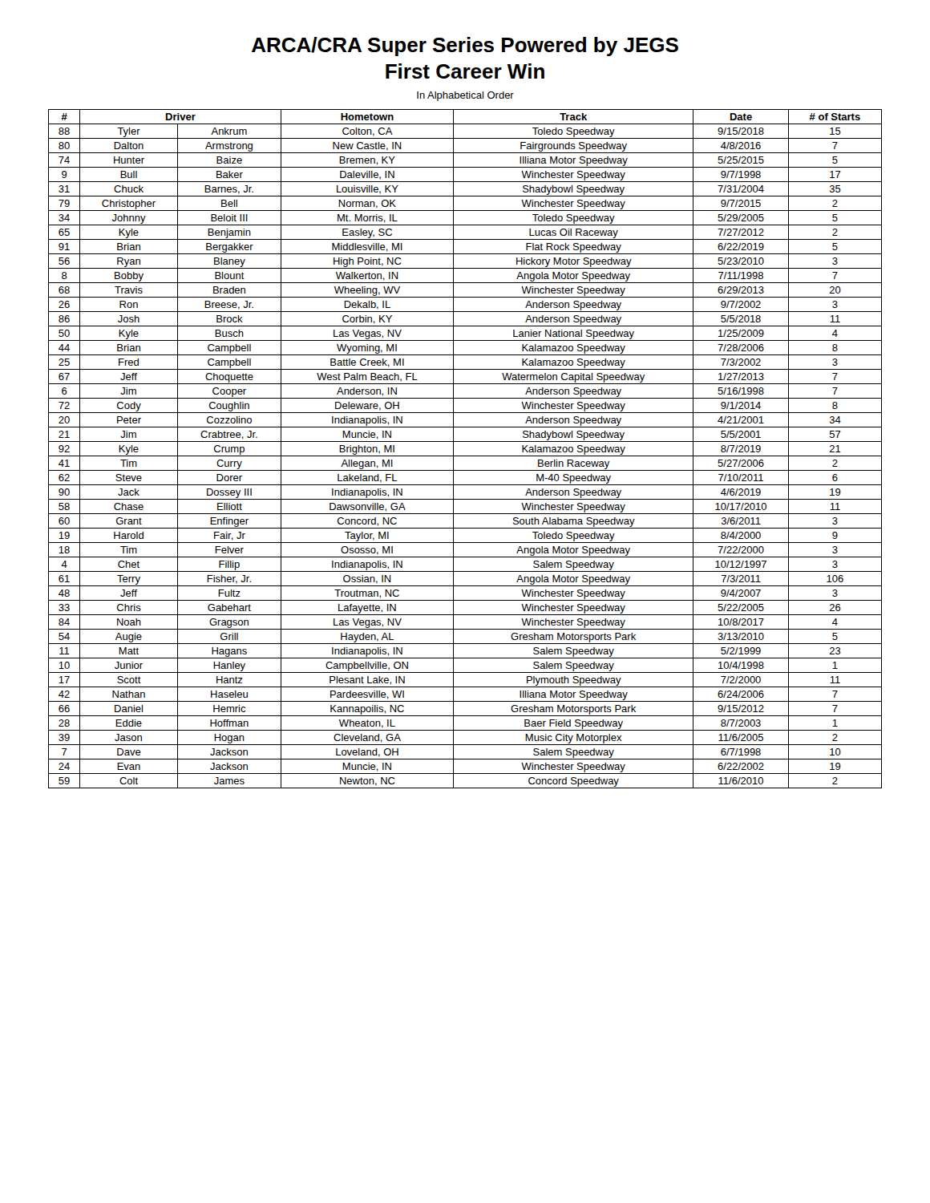ARCA/CRA Super Series Powered by JEGS
First Career Win
In Alphabetical Order
| # | Driver | Hometown | Track | Date | # of Starts |
| --- | --- | --- | --- | --- | --- |
| 88 | Tyler | Ankrum | Colton, CA | Toledo Speedway | 9/15/2018 | 15 |
| 80 | Dalton | Armstrong | New Castle, IN | Fairgrounds Speedway | 4/8/2016 | 7 |
| 74 | Hunter | Baize | Bremen, KY | Illiana Motor Speedway | 5/25/2015 | 5 |
| 9 | Bull | Baker | Daleville, IN | Winchester Speedway | 9/7/1998 | 17 |
| 31 | Chuck | Barnes, Jr. | Louisville, KY | Shadybowl Speedway | 7/31/2004 | 35 |
| 79 | Christopher | Bell | Norman, OK | Winchester Speedway | 9/7/2015 | 2 |
| 34 | Johnny | Beloit III | Mt. Morris, IL | Toledo Speedway | 5/29/2005 | 5 |
| 65 | Kyle | Benjamin | Easley, SC | Lucas Oil Raceway | 7/27/2012 | 2 |
| 91 | Brian | Bergakker | Middlesville, MI | Flat Rock Speedway | 6/22/2019 | 5 |
| 56 | Ryan | Blaney | High Point, NC | Hickory Motor Speedway | 5/23/2010 | 3 |
| 8 | Bobby | Blount | Walkerton, IN | Angola Motor Speedway | 7/11/1998 | 7 |
| 68 | Travis | Braden | Wheeling, WV | Winchester Speedway | 6/29/2013 | 20 |
| 26 | Ron | Breese, Jr. | Dekalb, IL | Anderson Speedway | 9/7/2002 | 3 |
| 86 | Josh | Brock | Corbin, KY | Anderson Speedway | 5/5/2018 | 11 |
| 50 | Kyle | Busch | Las Vegas, NV | Lanier National Speedway | 1/25/2009 | 4 |
| 44 | Brian | Campbell | Wyoming, MI | Kalamazoo Speedway | 7/28/2006 | 8 |
| 25 | Fred | Campbell | Battle Creek, MI | Kalamazoo Speedway | 7/3/2002 | 3 |
| 67 | Jeff | Choquette | West Palm Beach, FL | Watermelon Capital Speedway | 1/27/2013 | 7 |
| 6 | Jim | Cooper | Anderson, IN | Anderson Speedway | 5/16/1998 | 7 |
| 72 | Cody | Coughlin | Deleware, OH | Winchester Speedway | 9/1/2014 | 8 |
| 20 | Peter | Cozzolino | Indianapolis, IN | Anderson Speedway | 4/21/2001 | 34 |
| 21 | Jim | Crabtree, Jr. | Muncie, IN | Shadybowl Speedway | 5/5/2001 | 57 |
| 92 | Kyle | Crump | Brighton, MI | Kalamazoo Speedway | 8/7/2019 | 21 |
| 41 | Tim | Curry | Allegan, MI | Berlin Raceway | 5/27/2006 | 2 |
| 62 | Steve | Dorer | Lakeland, FL | M-40 Speedway | 7/10/2011 | 6 |
| 90 | Jack | Dossey III | Indianapolis, IN | Anderson Speedway | 4/6/2019 | 19 |
| 58 | Chase | Elliott | Dawsonville, GA | Winchester Speedway | 10/17/2010 | 11 |
| 60 | Grant | Enfinger | Concord, NC | South Alabama Speedway | 3/6/2011 | 3 |
| 19 | Harold | Fair, Jr | Taylor, MI | Toledo Speedway | 8/4/2000 | 9 |
| 18 | Tim | Felver | Ososso, MI | Angola Motor Speedway | 7/22/2000 | 3 |
| 4 | Chet | Fillip | Indianapolis, IN | Salem Speedway | 10/12/1997 | 3 |
| 61 | Terry | Fisher, Jr. | Ossian, IN | Angola Motor Speedway | 7/3/2011 | 106 |
| 48 | Jeff | Fultz | Troutman, NC | Winchester Speedway | 9/4/2007 | 3 |
| 33 | Chris | Gabehart | Lafayette, IN | Winchester Speedway | 5/22/2005 | 26 |
| 84 | Noah | Gragson | Las Vegas, NV | Winchester Speedway | 10/8/2017 | 4 |
| 54 | Augie | Grill | Hayden, AL | Gresham Motorsports Park | 3/13/2010 | 5 |
| 11 | Matt | Hagans | Indianapolis, IN | Salem Speedway | 5/2/1999 | 23 |
| 10 | Junior | Hanley | Campbellville, ON | Salem Speedway | 10/4/1998 | 1 |
| 17 | Scott | Hantz | Plesant Lake, IN | Plymouth Speedway | 7/2/2000 | 11 |
| 42 | Nathan | Haseleu | Pardeesville, WI | Illiana Motor Speedway | 6/24/2006 | 7 |
| 66 | Daniel | Hemric | Kannapoilis, NC | Gresham Motorsports Park | 9/15/2012 | 7 |
| 28 | Eddie | Hoffman | Wheaton, IL | Baer Field Speedway | 8/7/2003 | 1 |
| 39 | Jason | Hogan | Cleveland, GA | Music City Motorplex | 11/6/2005 | 2 |
| 7 | Dave | Jackson | Loveland, OH | Salem Speedway | 6/7/1998 | 10 |
| 24 | Evan | Jackson | Muncie, IN | Winchester Speedway | 6/22/2002 | 19 |
| 59 | Colt | James | Newton, NC | Concord Speedway | 11/6/2010 | 2 |